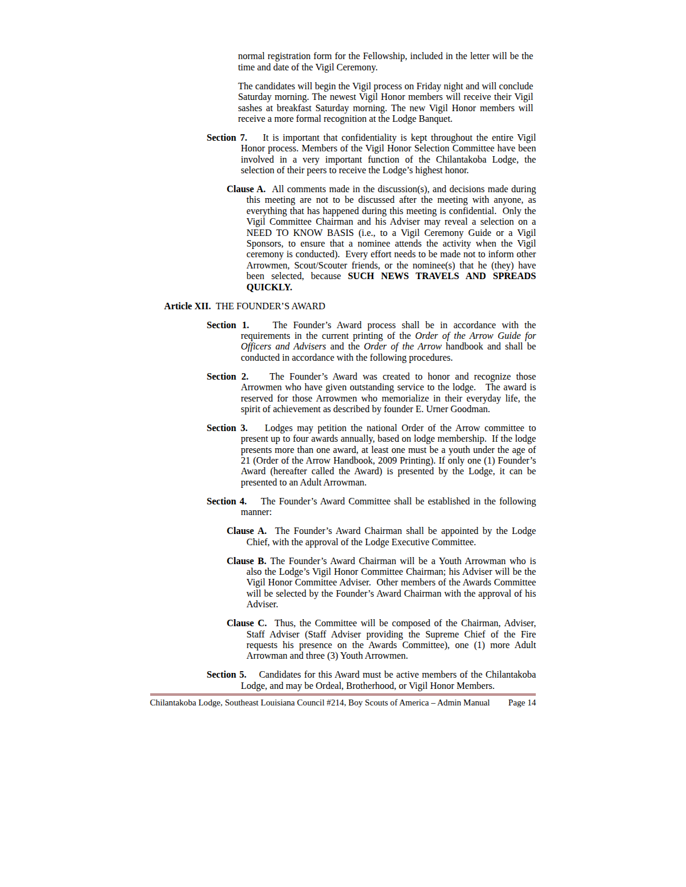normal registration form for the Fellowship, included in the letter will be the time and date of the Vigil Ceremony.
The candidates will begin the Vigil process on Friday night and will conclude Saturday morning. The newest Vigil Honor members will receive their Vigil sashes at breakfast Saturday morning. The new Vigil Honor members will receive a more formal recognition at the Lodge Banquet.
Section 7. It is important that confidentiality is kept throughout the entire Vigil Honor process. Members of the Vigil Honor Selection Committee have been involved in a very important function of the Chilantakoba Lodge, the selection of their peers to receive the Lodge’s highest honor.
Clause A. All comments made in the discussion(s), and decisions made during this meeting are not to be discussed after the meeting with anyone, as everything that has happened during this meeting is confidential. Only the Vigil Committee Chairman and his Adviser may reveal a selection on a NEED TO KNOW BASIS (i.e., to a Vigil Ceremony Guide or a Vigil Sponsors, to ensure that a nominee attends the activity when the Vigil ceremony is conducted). Every effort needs to be made not to inform other Arrowmen, Scout/Scouter friends, or the nominee(s) that he (they) have been selected, because SUCH NEWS TRAVELS AND SPREADS QUICKLY.
Article XII. THE FOUNDER’S AWARD
Section 1. The Founder’s Award process shall be in accordance with the requirements in the current printing of the Order of the Arrow Guide for Officers and Advisers and the Order of the Arrow handbook and shall be conducted in accordance with the following procedures.
Section 2. The Founder’s Award was created to honor and recognize those Arrowmen who have given outstanding service to the lodge. The award is reserved for those Arrowmen who memorialize in their everyday life, the spirit of achievement as described by founder E. Urner Goodman.
Section 3. Lodges may petition the national Order of the Arrow committee to present up to four awards annually, based on lodge membership. If the lodge presents more than one award, at least one must be a youth under the age of 21 (Order of the Arrow Handbook, 2009 Printing). If only one (1) Founder’s Award (hereafter called the Award) is presented by the Lodge, it can be presented to an Adult Arrowman.
Section 4. The Founder’s Award Committee shall be established in the following manner:
Clause A. The Founder’s Award Chairman shall be appointed by the Lodge Chief, with the approval of the Lodge Executive Committee.
Clause B. The Founder’s Award Chairman will be a Youth Arrowman who is also the Lodge’s Vigil Honor Committee Chairman; his Adviser will be the Vigil Honor Committee Adviser. Other members of the Awards Committee will be selected by the Founder’s Award Chairman with the approval of his Adviser.
Clause C. Thus, the Committee will be composed of the Chairman, Adviser, Staff Adviser (Staff Adviser providing the Supreme Chief of the Fire requests his presence on the Awards Committee), one (1) more Adult Arrowman and three (3) Youth Arrowmen.
Section 5. Candidates for this Award must be active members of the Chilantakoba Lodge, and may be Ordeal, Brotherhood, or Vigil Honor Members.
Chilantakoba Lodge, Southeast Louisiana Council #214, Boy Scouts of America – Admin Manual
Page 14